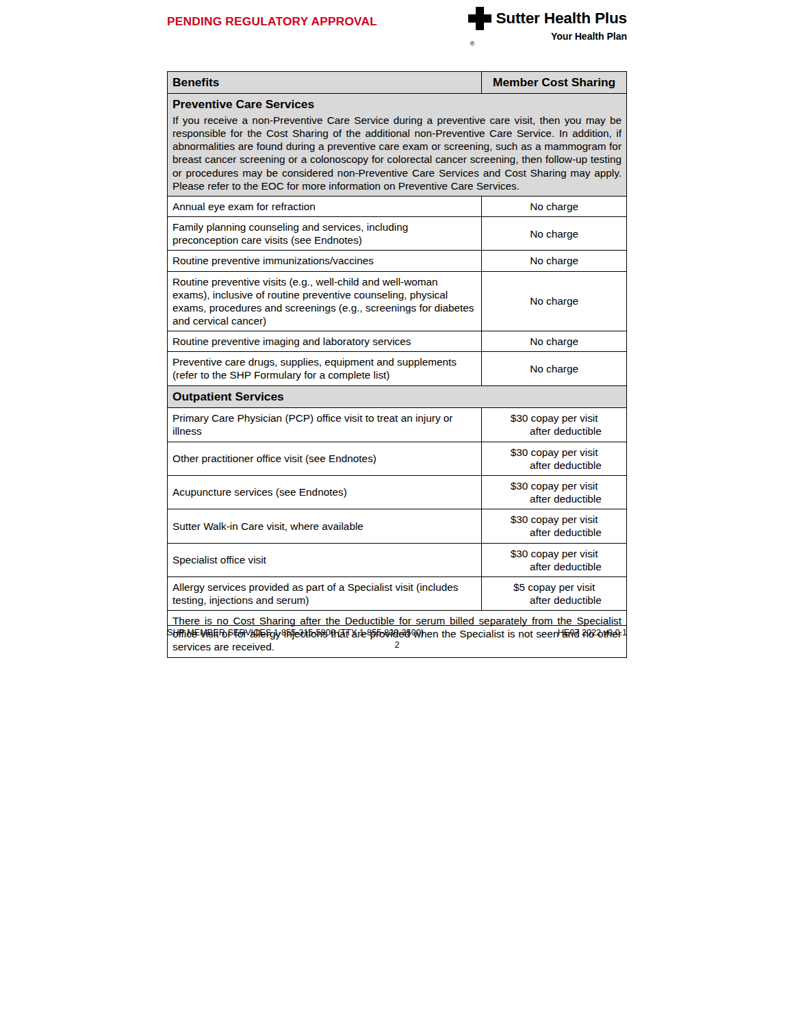PENDING REGULATORY APPROVAL
Sutter Health Plus
Your Health Plan
®
| Benefits | Member Cost Sharing |
| --- | --- |
| Preventive Care Services If you receive a non-Preventive Care Service during a preventive care visit, then you may be responsible for the Cost Sharing of the additional non-Preventive Care Service. In addition, if abnormalities are found during a preventive care exam or screening, such as a mammogram for breast cancer screening or a colonoscopy for colorectal cancer screening, then follow-up testing or procedures may be considered non-Preventive Care Services and Cost Sharing may apply. Please refer to the EOC for more information on Preventive Care Services. |
| Annual eye exam for refraction | No charge |
| Family planning counseling and services, including preconception care visits (see Endnotes) | No charge |
| Routine preventive immunizations/vaccines | No charge |
| Routine preventive visits (e.g., well-child and well-woman exams), inclusive of routine preventive counseling, physical exams, procedures and screenings (e.g., screenings for diabetes and cervical cancer) | No charge |
| Routine preventive imaging and laboratory services | No charge |
| Preventive care drugs, supplies, equipment and supplements (refer to the SHP Formulary for a complete list) | No charge |
| Outpatient Services |
| Primary Care Physician (PCP) office visit to treat an injury or illness | $30 copay per visit after deductible |
| Other practitioner office visit (see Endnotes) | $30 copay per visit after deductible |
| Acupuncture services (see Endnotes) | $30 copay per visit after deductible |
| Sutter Walk-in Care visit, where available | $30 copay per visit after deductible |
| Specialist office visit | $30 copay per visit after deductible |
| Allergy services provided as part of a Specialist visit (includes testing, injections and serum) | $5 copay per visit after deductible |
| There is no Cost Sharing after the Deductible for serum billed separately from the Specialist office visit or for allergy injections that are provided when the Specialist is not seen and no other services are received. |
SHP MEMBER SERVICES 1-855-315-5800 (TTY 1-855-830-3500)
HE07 2022 v0.0.1
2